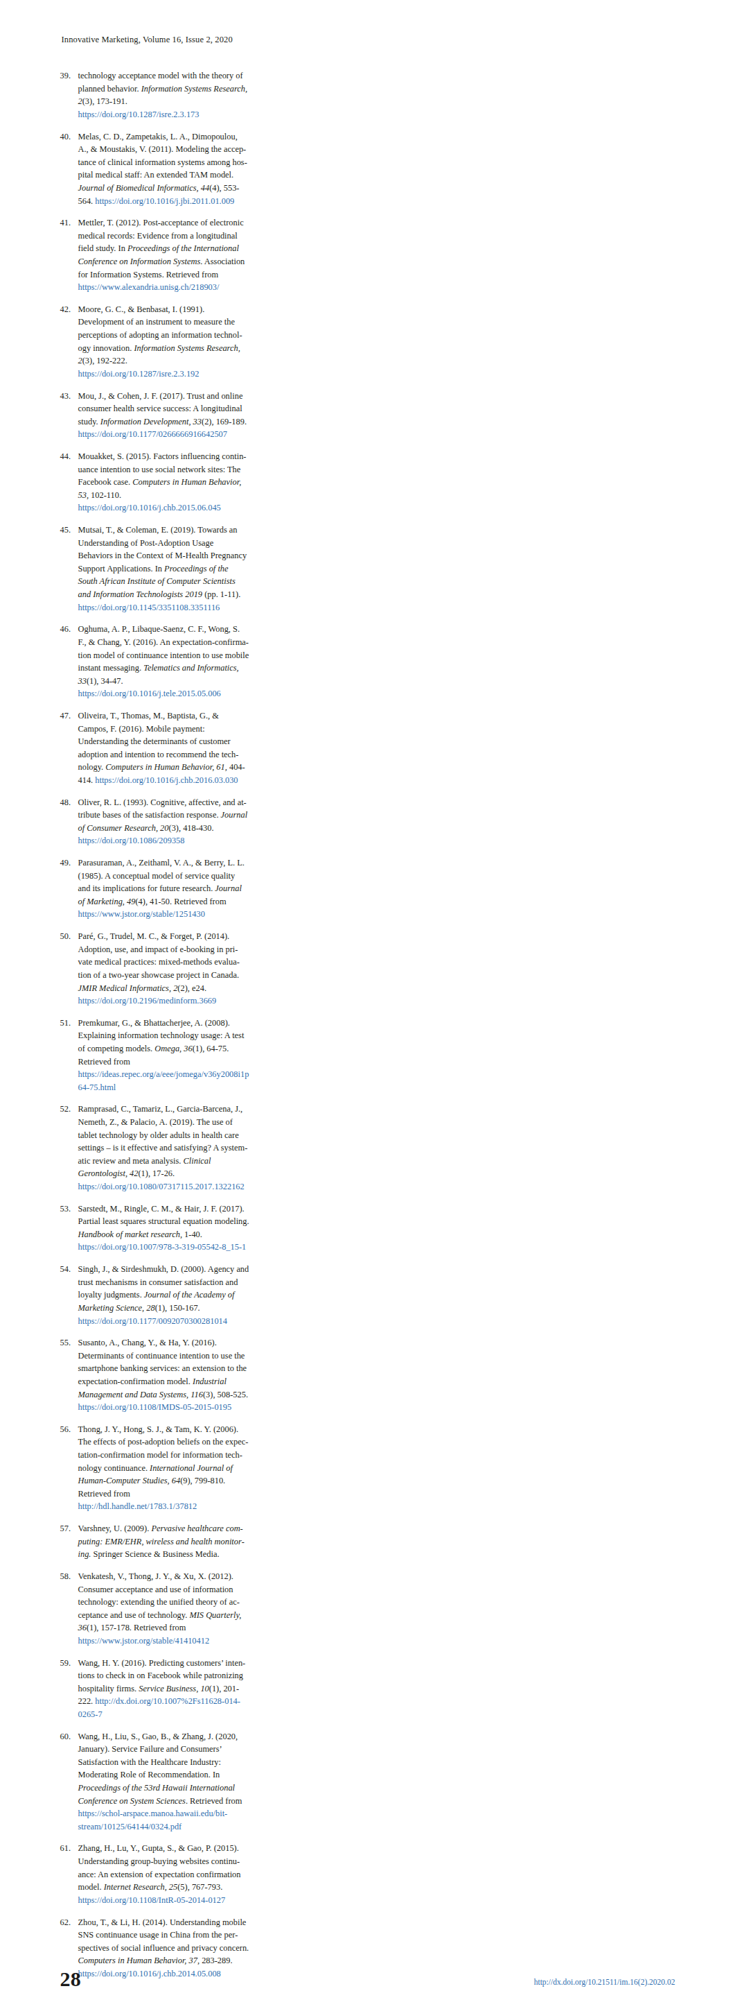Innovative Marketing, Volume 16, Issue 2, 2020
technology acceptance model with the theory of planned behavior. Information Systems Research, 2(3), 173-191. https://doi.org/10.1287/isre.2.3.173
Melas, C. D., Zampetakis, L. A., Dimopoulou, A., & Moustakis, V. (2011). Modeling the acceptance of clinical information systems among hospital medical staff: An extended TAM model. Journal of Biomedical Informatics, 44(4), 553-564. https://doi.org/10.1016/j.jbi.2011.01.009
Mettler, T. (2012). Post-acceptance of electronic medical records: Evidence from a longitudinal field study. In Proceedings of the International Conference on Information Systems. Association for Information Systems. Retrieved from https://www.alexandria.unisg.ch/218903/
Moore, G. C., & Benbasat, I. (1991). Development of an instrument to measure the perceptions of adopting an information technology innovation. Information Systems Research, 2(3), 192-222. https://doi.org/10.1287/isre.2.3.192
Mou, J., & Cohen, J. F. (2017). Trust and online consumer health service success: A longitudinal study. Information Development, 33(2), 169-189. https://doi.org/10.1177/0266666916642507
Mouakket, S. (2015). Factors influencing continuance intention to use social network sites: The Facebook case. Computers in Human Behavior, 53, 102-110. https://doi.org/10.1016/j.chb.2015.06.045
Mutsai, T., & Coleman, E. (2019). Towards an Understanding of Post-Adoption Usage Behaviors in the Context of M-Health Pregnancy Support Applications. In Proceedings of the South African Institute of Computer Scientists and Information Technologists 2019 (pp. 1-11). https://doi.org/10.1145/3351108.3351116
Oghuma, A. P., Libaque-Saenz, C. F., Wong, S. F., & Chang, Y. (2016). An expectation-confirmation model of continuance intention to use mobile instant messaging. Telematics and Informatics, 33(1), 34-47. https://doi.org/10.1016/j.tele.2015.05.006
Oliveira, T., Thomas, M., Baptista, G., & Campos, F. (2016). Mobile payment: Understanding the determinants of customer adoption and intention to recommend the technology. Computers in Human Behavior, 61, 404-414. https://doi.org/10.1016/j.chb.2016.03.030
Oliver, R. L. (1993). Cognitive, affective, and attribute bases of the satisfaction response. Journal of Consumer Research, 20(3), 418-430. https://doi.org/10.1086/209358
Parasuraman, A., Zeithaml, V. A., & Berry, L. L. (1985). A conceptual model of service quality and its implications for future research. Journal of Marketing, 49(4), 41-50. Retrieved from https://www.jstor.org/stable/1251430
Paré, G., Trudel, M. C., & Forget, P. (2014). Adoption, use, and impact of e-booking in private medical practices: mixed-methods evaluation of a two-year showcase project in Canada. JMIR Medical Informatics, 2(2), e24. https://doi.org/10.2196/medinform.3669
Premkumar, G., & Bhattacherjee, A. (2008). Explaining information technology usage: A test of competing models. Omega, 36(1), 64-75. Retrieved from https://ideas.repec.org/a/eee/jomega/v36y2008i1p64-75.html
Ramprasad, C., Tamariz, L., Garcia-Barcena, J., Nemeth, Z., & Palacio, A. (2019). The use of tablet technology by older adults in health care settings – is it effective and satisfying? A systematic review and meta analysis. Clinical Gerontologist, 42(1), 17-26. https://doi.org/10.1080/07317115.2017.1322162
Sarstedt, M., Ringle, C. M., & Hair, J. F. (2017). Partial least squares structural equation modeling. Handbook of market research, 1-40. https://doi.org/10.1007/978-3-319-05542-8_15-1
Singh, J., & Sirdeshmukh, D. (2000). Agency and trust mechanisms in consumer satisfaction and loyalty judgments. Journal of the Academy of Marketing Science, 28(1), 150-167. https://doi.org/10.1177/0092070300281014
Susanto, A., Chang, Y., & Ha, Y. (2016). Determinants of continuance intention to use the smartphone banking services: an extension to the expectation-confirmation model. Industrial Management and Data Systems, 116(3), 508-525. https://doi.org/10.1108/IMDS-05-2015-0195
Thong, J. Y., Hong, S. J., & Tam, K. Y. (2006). The effects of post-adoption beliefs on the expectation-confirmation model for information technology continuance. International Journal of Human-Computer Studies, 64(9), 799-810. Retrieved from http://hdl.handle.net/1783.1/37812
Varshney, U. (2009). Pervasive healthcare computing: EMR/EHR, wireless and health monitoring. Springer Science & Business Media.
Venkatesh, V., Thong, J. Y., & Xu, X. (2012). Consumer acceptance and use of information technology: extending the unified theory of acceptance and use of technology. MIS Quarterly, 36(1), 157-178. Retrieved from https://www.jstor.org/stable/41410412
Wang, H. Y. (2016). Predicting customers’ intentions to check in on Facebook while patronizing hospitality firms. Service Business, 10(1), 201-222. http://dx.doi.org/10.1007%2Fs11628-014-0265-7
Wang, H., Liu, S., Gao, B., & Zhang, J. (2020, January). Service Failure and Consumers’ Satisfaction with the Healthcare Industry: Moderating Role of Recommendation. In Proceedings of the 53rd Hawaii International Conference on System Sciences. Retrieved from https://schol-arspace.manoa.hawaii.edu/bit-stream/10125/64144/0324.pdf
Zhang, H., Lu, Y., Gupta, S., & Gao, P. (2015). Understanding group-buying websites continuance: An extension of expectation confirmation model. Internet Research, 25(5), 767-793. https://doi.org/10.1108/IntR-05-2014-0127
Zhou, T., & Li, H. (2014). Understanding mobile SNS continuance usage in China from the perspectives of social influence and privacy concern. Computers in Human Behavior, 37, 283-289. https://doi.org/10.1016/j.chb.2014.05.008
28
http://dx.doi.org/10.21511/im.16(2).2020.02